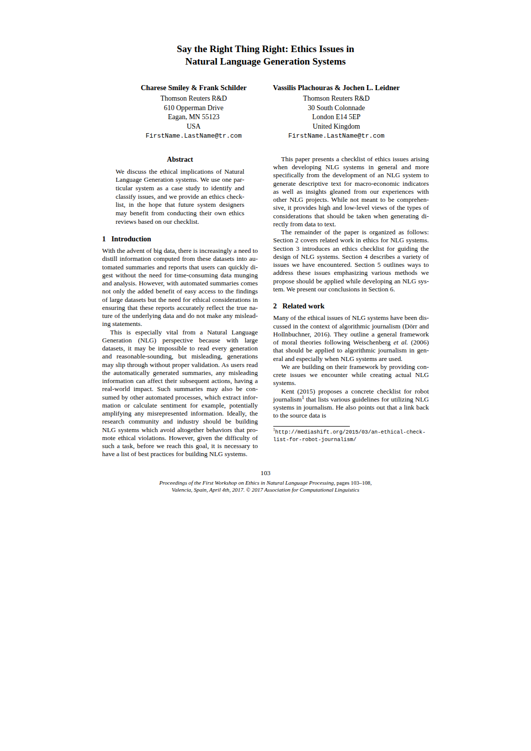Say the Right Thing Right: Ethics Issues in
Natural Language Generation Systems
Charese Smiley & Frank Schilder
Thomson Reuters R&D
610 Opperman Drive
Eagan, MN 55123
USA
FirstName.LastName@tr.com
Vassilis Plachouras & Jochen L. Leidner
Thomson Reuters R&D
30 South Colonnade
London E14 5EP
United Kingdom
FirstName.LastName@tr.com
Abstract
We discuss the ethical implications of Natural Language Generation systems. We use one particular system as a case study to identify and classify issues, and we provide an ethics checklist, in the hope that future system designers may benefit from conducting their own ethics reviews based on our checklist.
1 Introduction
With the advent of big data, there is increasingly a need to distill information computed from these datasets into automated summaries and reports that users can quickly digest without the need for time-consuming data munging and analysis. However, with automated summaries comes not only the added benefit of easy access to the findings of large datasets but the need for ethical considerations in ensuring that these reports accurately reflect the true nature of the underlying data and do not make any misleading statements.
This is especially vital from a Natural Language Generation (NLG) perspective because with large datasets, it may be impossible to read every generation and reasonable-sounding, but misleading, generations may slip through without proper validation. As users read the automatically generated summaries, any misleading information can affect their subsequent actions, having a real-world impact. Such summaries may also be consumed by other automated processes, which extract information or calculate sentiment for example, potentially amplifying any misrepresented information. Ideally, the research community and industry should be building NLG systems which avoid altogether behaviors that promote ethical violations. However, given the difficulty of such a task, before we reach this goal, it is necessary to have a list of best practices for building NLG systems.
This paper presents a checklist of ethics issues arising when developing NLG systems in general and more specifically from the development of an NLG system to generate descriptive text for macro-economic indicators as well as insights gleaned from our experiences with other NLG projects. While not meant to be comprehensive, it provides high and low-level views of the types of considerations that should be taken when generating directly from data to text.
The remainder of the paper is organized as follows: Section 2 covers related work in ethics for NLG systems. Section 3 introduces an ethics checklist for guiding the design of NLG systems. Section 4 describes a variety of issues we have encountered. Section 5 outlines ways to address these issues emphasizing various methods we propose should be applied while developing an NLG system. We present our conclusions in Section 6.
2 Related work
Many of the ethical issues of NLG systems have been discussed in the context of algorithmic journalism (Dörr and Hollnbuchner, 2016). They outline a general framework of moral theories following Weischenberg et al. (2006) that should be applied to algorithmic journalism in general and especially when NLG systems are used.
We are building on their framework by providing concrete issues we encounter while creating actual NLG systems.
Kent (2015) proposes a concrete checklist for robot journalism1 that lists various guidelines for utilizing NLG systems in journalism. He also points out that a link back to the source data is
1http://mediashift.org/2015/03/an-ethical-checklist-for-robot-journalism/
103
Proceedings of the First Workshop on Ethics in Natural Language Processing, pages 103–108,
Valencia, Spain, April 4th, 2017. © 2017 Association for Computational Linguistics